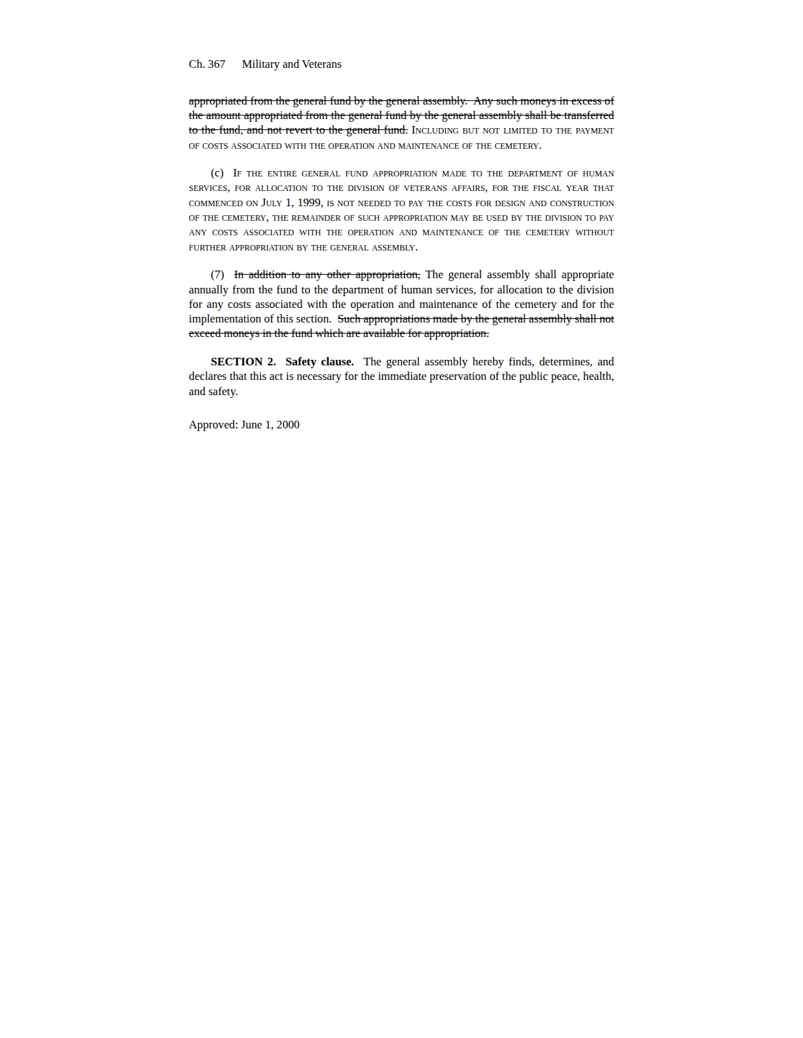Ch. 367
Military and Veterans
appropriated from the general fund by the general assembly. Any such moneys in excess of the amount appropriated from the general fund by the general assembly shall be transferred to the fund, and not revert to the general fund. Including but not limited to the payment of costs associated with the operation and maintenance of the cemetery.
(c) If the entire general fund appropriation made to the department of human services, for allocation to the division of veterans affairs, for the fiscal year that commenced on July 1, 1999, is not needed to pay the costs for design and construction of the cemetery, the remainder of such appropriation may be used by the division to pay any costs associated with the operation and maintenance of the cemetery without further appropriation by the general assembly.
(7) In addition to any other appropriation, The general assembly shall appropriate annually from the fund to the department of human services, for allocation to the division for any costs associated with the operation and maintenance of the cemetery and for the implementation of this section. Such appropriations made by the general assembly shall not exceed moneys in the fund which are available for appropriation.
SECTION 2. Safety clause. The general assembly hereby finds, determines, and declares that this act is necessary for the immediate preservation of the public peace, health, and safety.
Approved: June 1, 2000